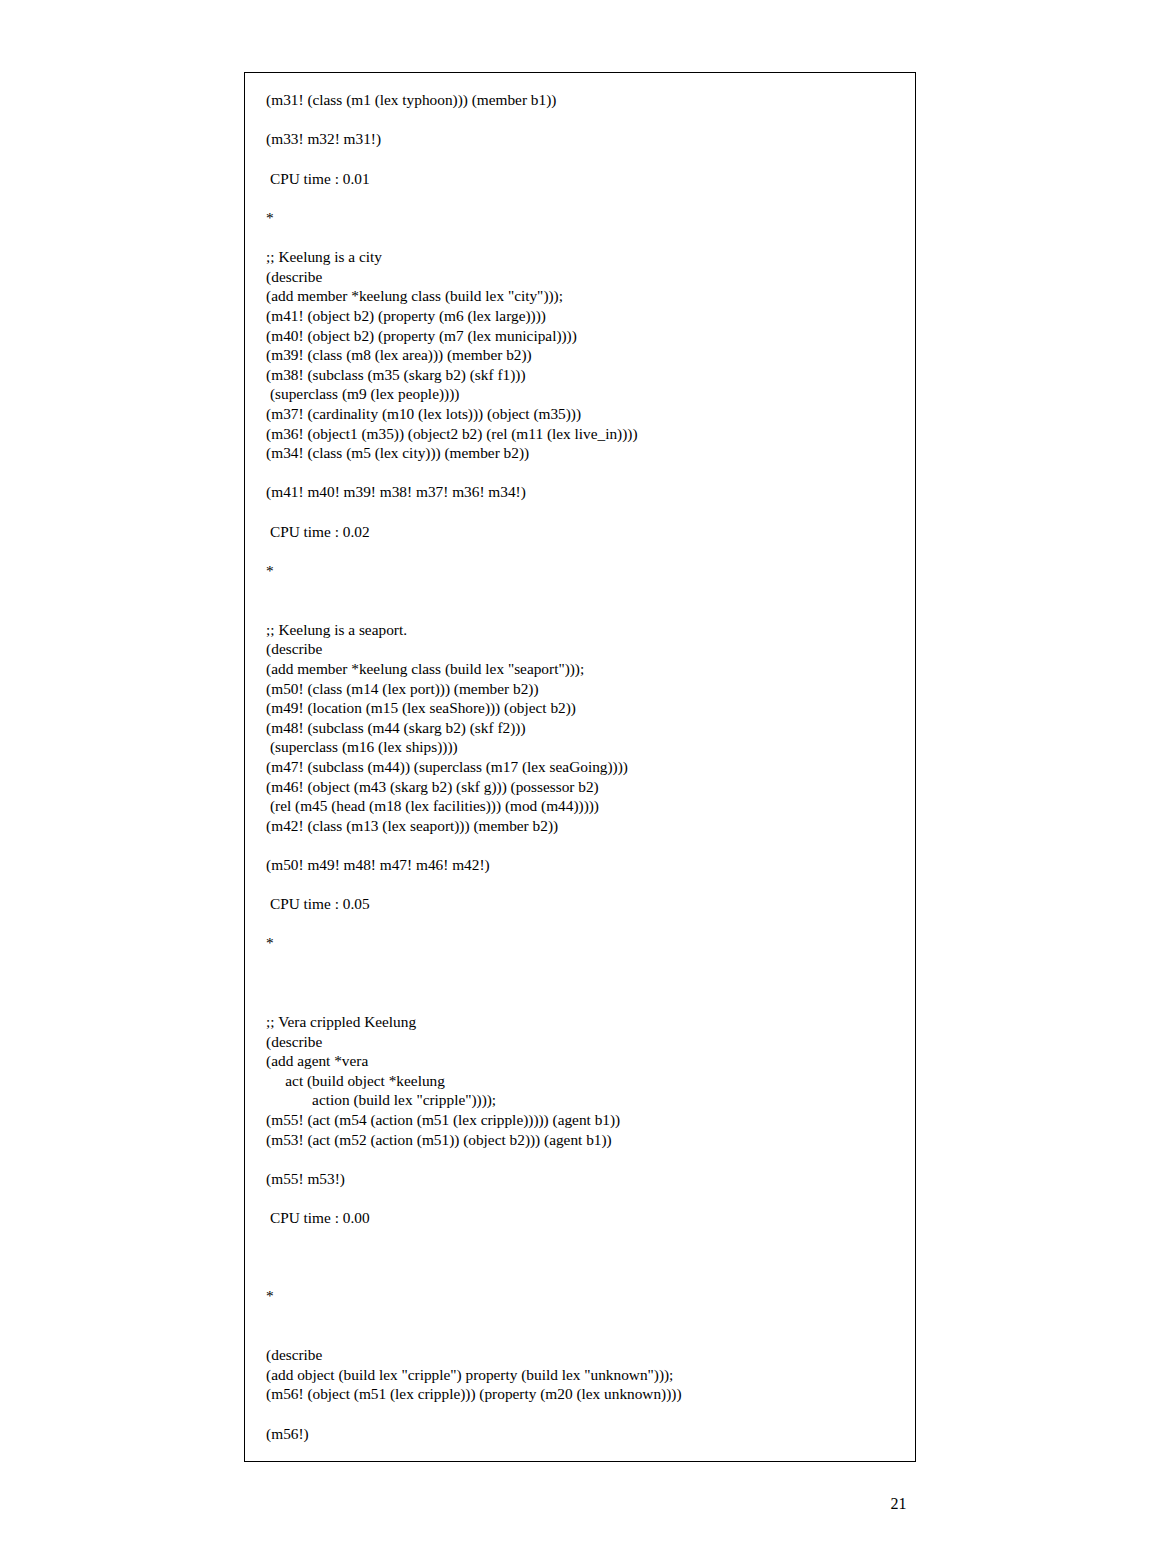(m31! (class (m1 (lex typhoon))) (member b1))

(m33! m32! m31!)

 CPU time : 0.01

*

;; Keelung is a city
(describe
(add member *keelung class (build lex "city")));
(m41! (object b2) (property (m6 (lex large))))
(m40! (object b2) (property (m7 (lex municipal))))
(m39! (class (m8 (lex area))) (member b2))
(m38! (subclass (m35 (skarg b2) (skf f1)))
 (superclass (m9 (lex people))))
(m37! (cardinality (m10 (lex lots))) (object (m35)))
(m36! (object1 (m35)) (object2 b2) (rel (m11 (lex live_in))))
(m34! (class (m5 (lex city))) (member b2))

(m41! m40! m39! m38! m37! m36! m34!)

 CPU time : 0.02

*


;; Keelung is a seaport.
(describe
(add member *keelung class (build lex "seaport")));
(m50! (class (m14 (lex port))) (member b2))
(m49! (location (m15 (lex seaShore))) (object b2))
(m48! (subclass (m44 (skarg b2) (skf f2)))
 (superclass (m16 (lex ships))))
(m47! (subclass (m44)) (superclass (m17 (lex seaGoing))))
(m46! (object (m43 (skarg b2) (skf g))) (possessor b2)
 (rel (m45 (head (m18 (lex facilities))) (mod (m44)))))
(m42! (class (m13 (lex seaport))) (member b2))

(m50! m49! m48! m47! m46! m42!)

 CPU time : 0.05

*



;; Vera crippled Keelung
(describe
(add agent *vera
     act (build object *keelung
            action (build lex "cripple"))));
(m55! (act (m54 (action (m51 (lex cripple))))) (agent b1))
(m53! (act (m52 (action (m51)) (object b2))) (agent b1))

(m55! m53!)

 CPU time : 0.00



*


(describe
(add object (build lex "cripple") property (build lex "unknown")));
(m56! (object (m51 (lex cripple))) (property (m20 (lex unknown))))

(m56!)
21